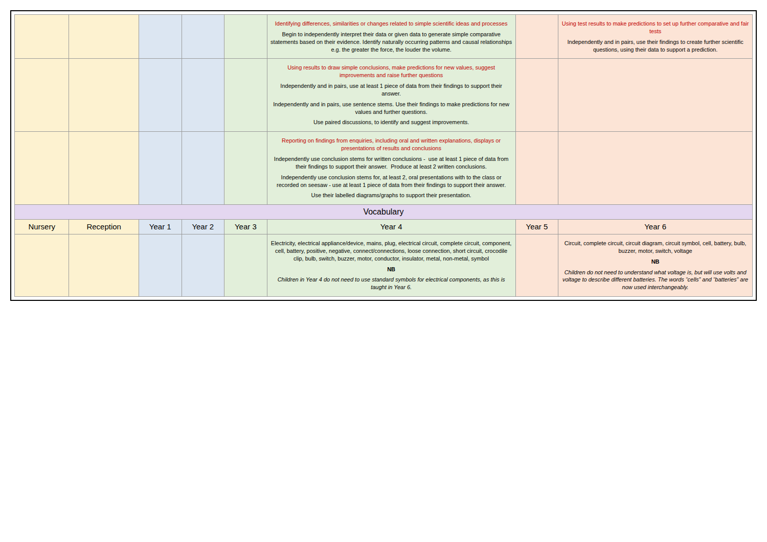| | | | | | Identifying differences, similarities or changes related to simple scientific ideas and processes Begin to independently interpret their data or given data to generate simple comparative statements based on their evidence. Identify naturally occurring patterns and causal relationships e.g. the greater the force, the louder the volume. | | Using test results to make predictions to set up further comparative and fair tests Independently and in pairs, use their findings to create further scientific questions, using their data to support a prediction. |
| | | | | | Using results to draw simple conclusions, make predictions for new values, suggest improvements and raise further questions Independently and in pairs, use at least 1 piece of data from their findings to support their answer. Independently and in pairs, use sentence stems. Use their findings to make predictions for new values and further questions. Use paired discussions, to identify and suggest improvements. | | |
| | | | | | Reporting on findings from enquiries, including oral and written explanations, displays or presentations of results and conclusions Independently use conclusion stems for written conclusions - use at least 1 piece of data from their findings to support their answer. Produce at least 2 written conclusions. Independently use conclusion stems for, at least 2, oral presentations with to the class or recorded on seesaw - use at least 1 piece of data from their findings to support their answer. Use their labelled diagrams/graphs to support their presentation. | | |
| Vocabulary |
| Nursery | Reception | Year 1 | Year 2 | Year 3 | Year 4 | Year 5 | Year 6 |
| | | | | | Electricity, electrical appliance/device, mains, plug, electrical circuit, complete circuit, component, cell, battery, positive, negative, connect/connections, loose connection, short circuit, crocodile clip, bulb, switch, buzzer, motor, conductor, insulator, metal, non-metal, symbol NB Children in Year 4 do not need to use standard symbols for electrical components, as this is taught in Year 6. | | Circuit, complete circuit, circuit diagram, circuit symbol, cell, battery, bulb, buzzer, motor, switch, voltage NB Children do not need to understand what voltage is, but will use volts and voltage to describe different batteries. The words “cells” and “batteries” are now used interchangeably. |